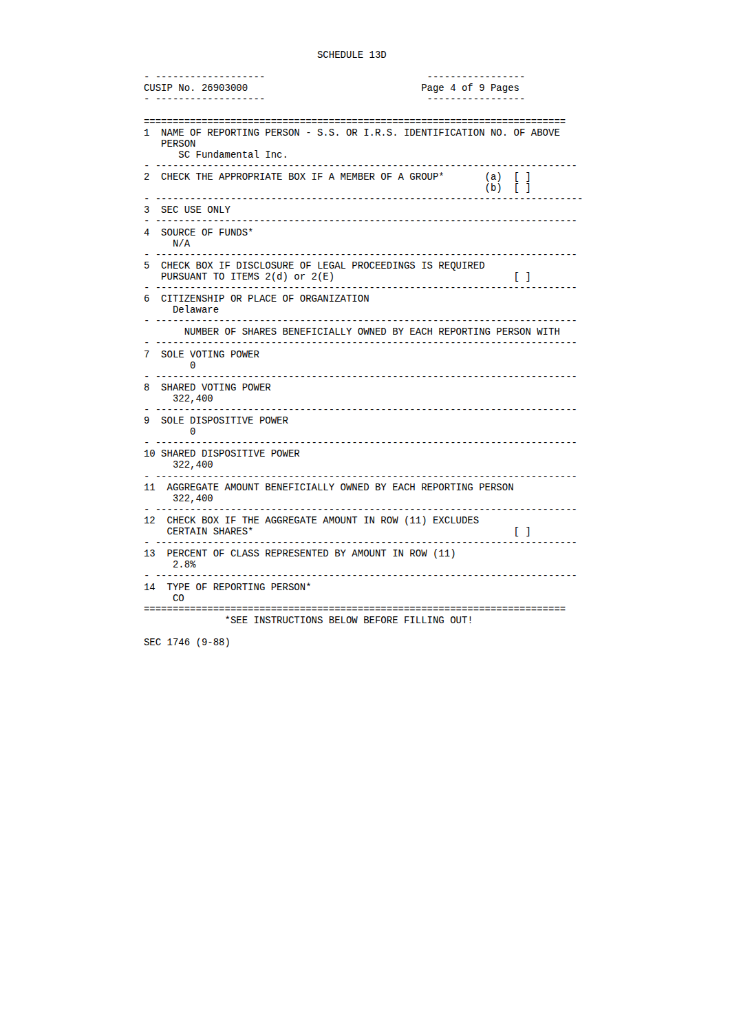SCHEDULE 13D

- -------------------                            -----------------
CUSIP No. 26903000                              Page 4 of 9 Pages
- -------------------                            -----------------

=========================================================================
1  NAME OF REPORTING PERSON - S.S. OR I.R.S. IDENTIFICATION NO. OF ABOVE
   PERSON
      SC Fundamental Inc.
- -------------------------------------------------------------------------
2  CHECK THE APPROPRIATE BOX IF A MEMBER OF A GROUP*       (a)  [ ]
                                                           (b)  [ ]
- --------------------------------------------------------------------------
3  SEC USE ONLY
- -------------------------------------------------------------------------
4  SOURCE OF FUNDS*
     N/A
- -------------------------------------------------------------------------
5  CHECK BOX IF DISCLOSURE OF LEGAL PROCEEDINGS IS REQUIRED
   PURSUANT TO ITEMS 2(d) or 2(E)                               [ ]
- -------------------------------------------------------------------------
6  CITIZENSHIP OR PLACE OF ORGANIZATION
     Delaware
- -------------------------------------------------------------------------
       NUMBER OF SHARES BENEFICIALLY OWNED BY EACH REPORTING PERSON WITH
- -------------------------------------------------------------------------
7  SOLE VOTING POWER
        0
- -------------------------------------------------------------------------
8  SHARED VOTING POWER
     322,400
- -------------------------------------------------------------------------
9  SOLE DISPOSITIVE POWER
        0
- -------------------------------------------------------------------------
10 SHARED DISPOSITIVE POWER
     322,400
- -------------------------------------------------------------------------
11  AGGREGATE AMOUNT BENEFICIALLY OWNED BY EACH REPORTING PERSON
     322,400
- -------------------------------------------------------------------------
12  CHECK BOX IF THE AGGREGATE AMOUNT IN ROW (11) EXCLUDES
    CERTAIN SHARES*                                             [ ]
- -------------------------------------------------------------------------
13  PERCENT OF CLASS REPRESENTED BY AMOUNT IN ROW (11)
     2.8%
- -------------------------------------------------------------------------
14  TYPE OF REPORTING PERSON*
     CO
=========================================================================
              *SEE INSTRUCTIONS BELOW BEFORE FILLING OUT!

SEC 1746 (9-88)